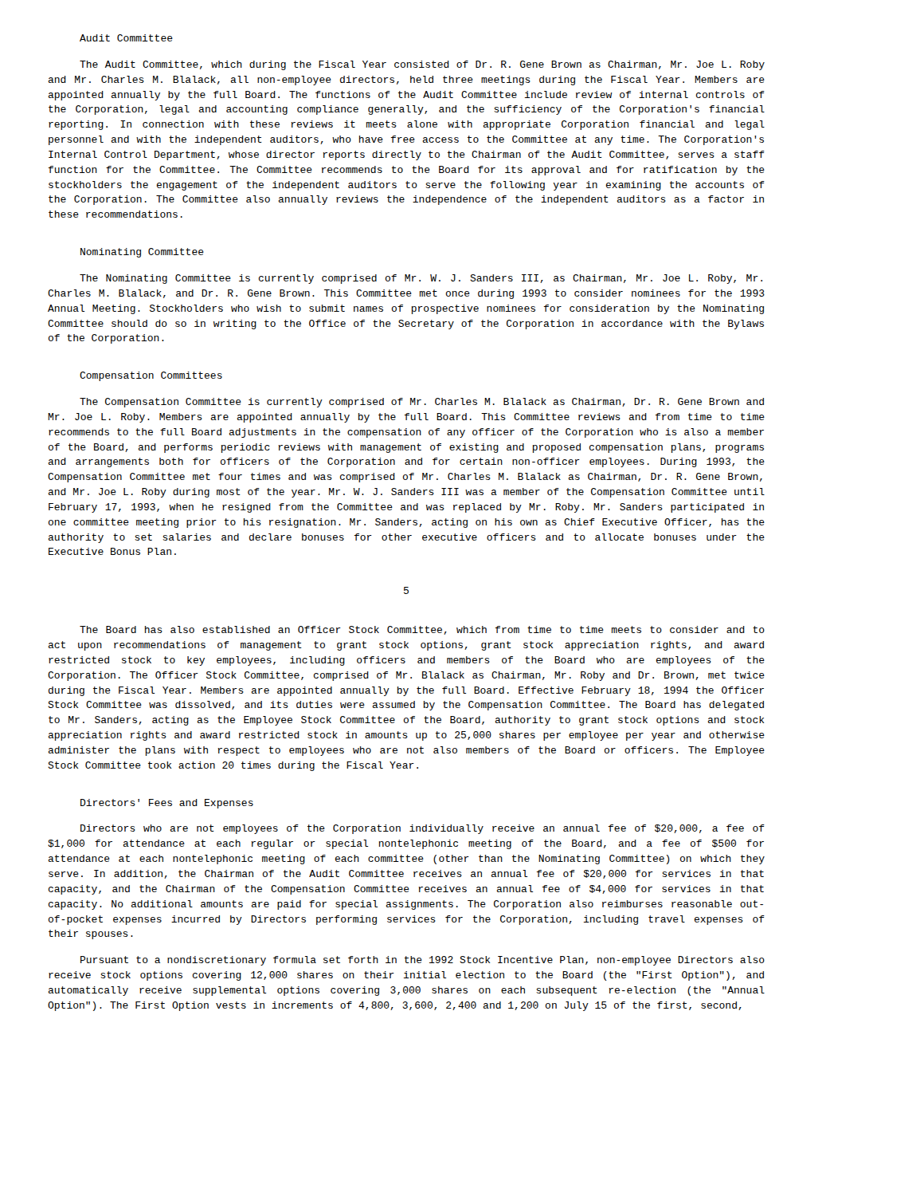Audit Committee
The Audit Committee, which during the Fiscal Year consisted of Dr. R. Gene Brown as Chairman, Mr. Joe L. Roby and Mr. Charles M. Blalack, all non-employee directors, held three meetings during the Fiscal Year. Members are appointed annually by the full Board. The functions of the Audit Committee include review of internal controls of the Corporation, legal and accounting compliance generally, and the sufficiency of the Corporation's financial reporting. In connection with these reviews it meets alone with appropriate Corporation financial and legal personnel and with the independent auditors, who have free access to the Committee at any time. The Corporation's Internal Control Department, whose director reports directly to the Chairman of the Audit Committee, serves a staff function for the Committee. The Committee recommends to the Board for its approval and for ratification by the stockholders the engagement of the independent auditors to serve the following year in examining the accounts of the Corporation. The Committee also annually reviews the independence of the independent auditors as a factor in these recommendations.
Nominating Committee
The Nominating Committee is currently comprised of Mr. W. J. Sanders III, as Chairman, Mr. Joe L. Roby, Mr. Charles M. Blalack, and Dr. R. Gene Brown. This Committee met once during 1993 to consider nominees for the 1993 Annual Meeting. Stockholders who wish to submit names of prospective nominees for consideration by the Nominating Committee should do so in writing to the Office of the Secretary of the Corporation in accordance with the Bylaws of the Corporation.
Compensation Committees
The Compensation Committee is currently comprised of Mr. Charles M. Blalack as Chairman, Dr. R. Gene Brown and Mr. Joe L. Roby. Members are appointed annually by the full Board. This Committee reviews and from time to time recommends to the full Board adjustments in the compensation of any officer of the Corporation who is also a member of the Board, and performs periodic reviews with management of existing and proposed compensation plans, programs and arrangements both for officers of the Corporation and for certain non-officer employees. During 1993, the Compensation Committee met four times and was comprised of Mr. Charles M. Blalack as Chairman, Dr. R. Gene Brown, and Mr. Joe L. Roby during most of the year. Mr. W. J. Sanders III was a member of the Compensation Committee until February 17, 1993, when he resigned from the Committee and was replaced by Mr. Roby. Mr. Sanders participated in one committee meeting prior to his resignation. Mr. Sanders, acting on his own as Chief Executive Officer, has the authority to set salaries and declare bonuses for other executive officers and to allocate bonuses under the Executive Bonus Plan.
5
The Board has also established an Officer Stock Committee, which from time to time meets to consider and to act upon recommendations of management to grant stock options, grant stock appreciation rights, and award restricted stock to key employees, including officers and members of the Board who are employees of the Corporation. The Officer Stock Committee, comprised of Mr. Blalack as Chairman, Mr. Roby and Dr. Brown, met twice during the Fiscal Year. Members are appointed annually by the full Board. Effective February 18, 1994 the Officer Stock Committee was dissolved, and its duties were assumed by the Compensation Committee. The Board has delegated to Mr. Sanders, acting as the Employee Stock Committee of the Board, authority to grant stock options and stock appreciation rights and award restricted stock in amounts up to 25,000 shares per employee per year and otherwise administer the plans with respect to employees who are not also members of the Board or officers. The Employee Stock Committee took action 20 times during the Fiscal Year.
Directors' Fees and Expenses
Directors who are not employees of the Corporation individually receive an annual fee of $20,000, a fee of $1,000 for attendance at each regular or special nontelephonic meeting of the Board, and a fee of $500 for attendance at each nontelephonic meeting of each committee (other than the Nominating Committee) on which they serve. In addition, the Chairman of the Audit Committee receives an annual fee of $20,000 for services in that capacity, and the Chairman of the Compensation Committee receives an annual fee of $4,000 for services in that capacity. No additional amounts are paid for special assignments. The Corporation also reimburses reasonable out-of-pocket expenses incurred by Directors performing services for the Corporation, including travel expenses of their spouses.
Pursuant to a nondiscretionary formula set forth in the 1992 Stock Incentive Plan, non-employee Directors also receive stock options covering 12,000 shares on their initial election to the Board (the "First Option"), and automatically receive supplemental options covering 3,000 shares on each subsequent re-election (the "Annual Option"). The First Option vests in increments of 4,800, 3,600, 2,400 and 1,200 on July 15 of the first, second,